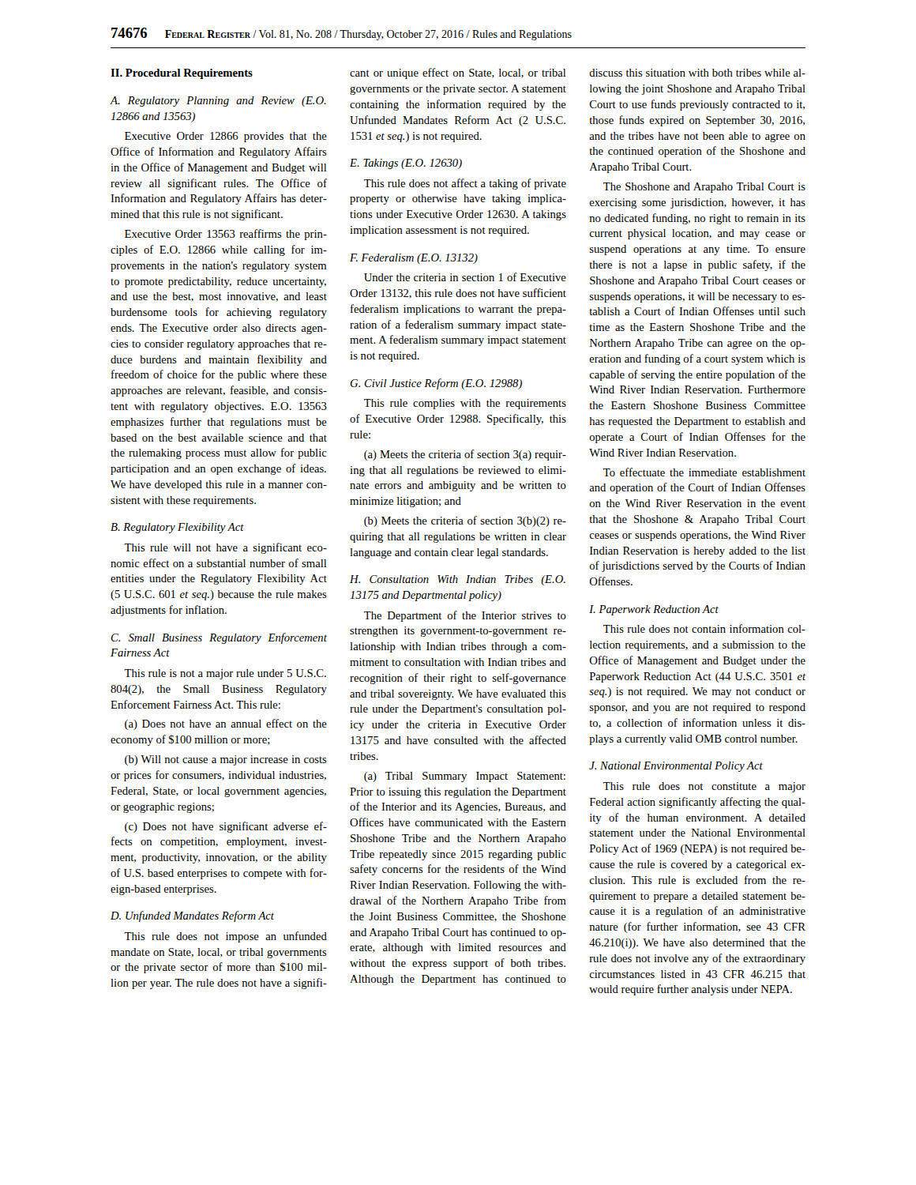74676 Federal Register / Vol. 81, No. 208 / Thursday, October 27, 2016 / Rules and Regulations
II. Procedural Requirements
A. Regulatory Planning and Review (E.O. 12866 and 13563)
Executive Order 12866 provides that the Office of Information and Regulatory Affairs in the Office of Management and Budget will review all significant rules. The Office of Information and Regulatory Affairs has determined that this rule is not significant.
Executive Order 13563 reaffirms the principles of E.O. 12866 while calling for improvements in the nation's regulatory system to promote predictability, reduce uncertainty, and use the best, most innovative, and least burdensome tools for achieving regulatory ends. The Executive order also directs agencies to consider regulatory approaches that reduce burdens and maintain flexibility and freedom of choice for the public where these approaches are relevant, feasible, and consistent with regulatory objectives. E.O. 13563 emphasizes further that regulations must be based on the best available science and that the rulemaking process must allow for public participation and an open exchange of ideas. We have developed this rule in a manner consistent with these requirements.
B. Regulatory Flexibility Act
This rule will not have a significant economic effect on a substantial number of small entities under the Regulatory Flexibility Act (5 U.S.C. 601 et seq.) because the rule makes adjustments for inflation.
C. Small Business Regulatory Enforcement Fairness Act
This rule is not a major rule under 5 U.S.C. 804(2), the Small Business Regulatory Enforcement Fairness Act. This rule:
(a) Does not have an annual effect on the economy of $100 million or more;
(b) Will not cause a major increase in costs or prices for consumers, individual industries, Federal, State, or local government agencies, or geographic regions;
(c) Does not have significant adverse effects on competition, employment, investment, productivity, innovation, or the ability of U.S. based enterprises to compete with foreign-based enterprises.
D. Unfunded Mandates Reform Act
This rule does not impose an unfunded mandate on State, local, or tribal governments or the private sector of more than $100 million per year. The rule does not have a significant or unique effect on State, local, or tribal governments or the private sector. A statement containing the information required by the Unfunded Mandates Reform Act (2 U.S.C. 1531 et seq.) is not required.
E. Takings (E.O. 12630)
This rule does not affect a taking of private property or otherwise have taking implications under Executive Order 12630. A takings implication assessment is not required.
F. Federalism (E.O. 13132)
Under the criteria in section 1 of Executive Order 13132, this rule does not have sufficient federalism implications to warrant the preparation of a federalism summary impact statement. A federalism summary impact statement is not required.
G. Civil Justice Reform (E.O. 12988)
This rule complies with the requirements of Executive Order 12988. Specifically, this rule:
(a) Meets the criteria of section 3(a) requiring that all regulations be reviewed to eliminate errors and ambiguity and be written to minimize litigation; and
(b) Meets the criteria of section 3(b)(2) requiring that all regulations be written in clear language and contain clear legal standards.
H. Consultation With Indian Tribes (E.O. 13175 and Departmental policy)
The Department of the Interior strives to strengthen its government-to-government relationship with Indian tribes through a commitment to consultation with Indian tribes and recognition of their right to self-governance and tribal sovereignty. We have evaluated this rule under the Department's consultation policy under the criteria in Executive Order 13175 and have consulted with the affected tribes.
(a) Tribal Summary Impact Statement: Prior to issuing this regulation the Department of the Interior and its Agencies, Bureaus, and Offices have communicated with the Eastern Shoshone Tribe and the Northern Arapaho Tribe repeatedly since 2015 regarding public safety concerns for the residents of the Wind River Indian Reservation. Following the withdrawal of the Northern Arapaho Tribe from the Joint Business Committee, the Shoshone and Arapaho Tribal Court has continued to operate, although with limited resources and without the express support of both tribes. Although the Department has continued to discuss this situation with both tribes while allowing the joint Shoshone and Arapaho Tribal Court to use funds previously contracted to it, those funds expired on September 30, 2016, and the tribes have not been able to agree on the continued operation of the Shoshone and Arapaho Tribal Court.
The Shoshone and Arapaho Tribal Court is exercising some jurisdiction, however, it has no dedicated funding, no right to remain in its current physical location, and may cease or suspend operations at any time. To ensure there is not a lapse in public safety, if the Shoshone and Arapaho Tribal Court ceases or suspends operations, it will be necessary to establish a Court of Indian Offenses until such time as the Eastern Shoshone Tribe and the Northern Arapaho Tribe can agree on the operation and funding of a court system which is capable of serving the entire population of the Wind River Indian Reservation. Furthermore the Eastern Shoshone Business Committee has requested the Department to establish and operate a Court of Indian Offenses for the Wind River Indian Reservation.
To effectuate the immediate establishment and operation of the Court of Indian Offenses on the Wind River Reservation in the event that the Shoshone & Arapaho Tribal Court ceases or suspends operations, the Wind River Indian Reservation is hereby added to the list of jurisdictions served by the Courts of Indian Offenses.
I. Paperwork Reduction Act
This rule does not contain information collection requirements, and a submission to the Office of Management and Budget under the Paperwork Reduction Act (44 U.S.C. 3501 et seq.) is not required. We may not conduct or sponsor, and you are not required to respond to, a collection of information unless it displays a currently valid OMB control number.
J. National Environmental Policy Act
This rule does not constitute a major Federal action significantly affecting the quality of the human environment. A detailed statement under the National Environmental Policy Act of 1969 (NEPA) is not required because the rule is covered by a categorical exclusion. This rule is excluded from the requirement to prepare a detailed statement because it is a regulation of an administrative nature (for further information, see 43 CFR 46.210(i)). We have also determined that the rule does not involve any of the extraordinary circumstances listed in 43 CFR 46.215 that would require further analysis under NEPA.